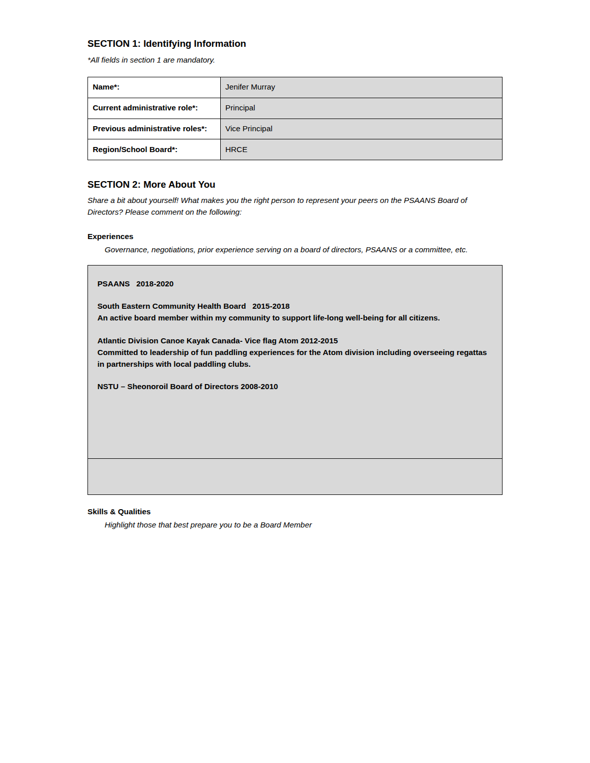SECTION 1: Identifying Information
*All fields in section 1 are mandatory.
| Name*: | Jenifer Murray |
| Current administrative role*: | Principal |
| Previous administrative roles*: | Vice Principal |
| Region/School Board*: | HRCE |
SECTION 2: More About You
Share a bit about yourself! What makes you the right person to represent your peers on the PSAANS Board of Directors? Please comment on the following:
Experiences
Governance, negotiations, prior experience serving on a board of directors, PSAANS or a committee, etc.
PSAANS 2018-2020
South Eastern Community Health Board 2015-2018
An active board member within my community to support life-long well-being for all citizens.
Atlantic Division Canoe Kayak Canada- Vice flag Atom 2012-2015
Committed to leadership of fun paddling experiences for the Atom division including overseeing regattas in partnerships with local paddling clubs.
NSTU – Sheonoroil Board of Directors 2008-2010
Skills & Qualities
Highlight those that best prepare you to be a Board Member